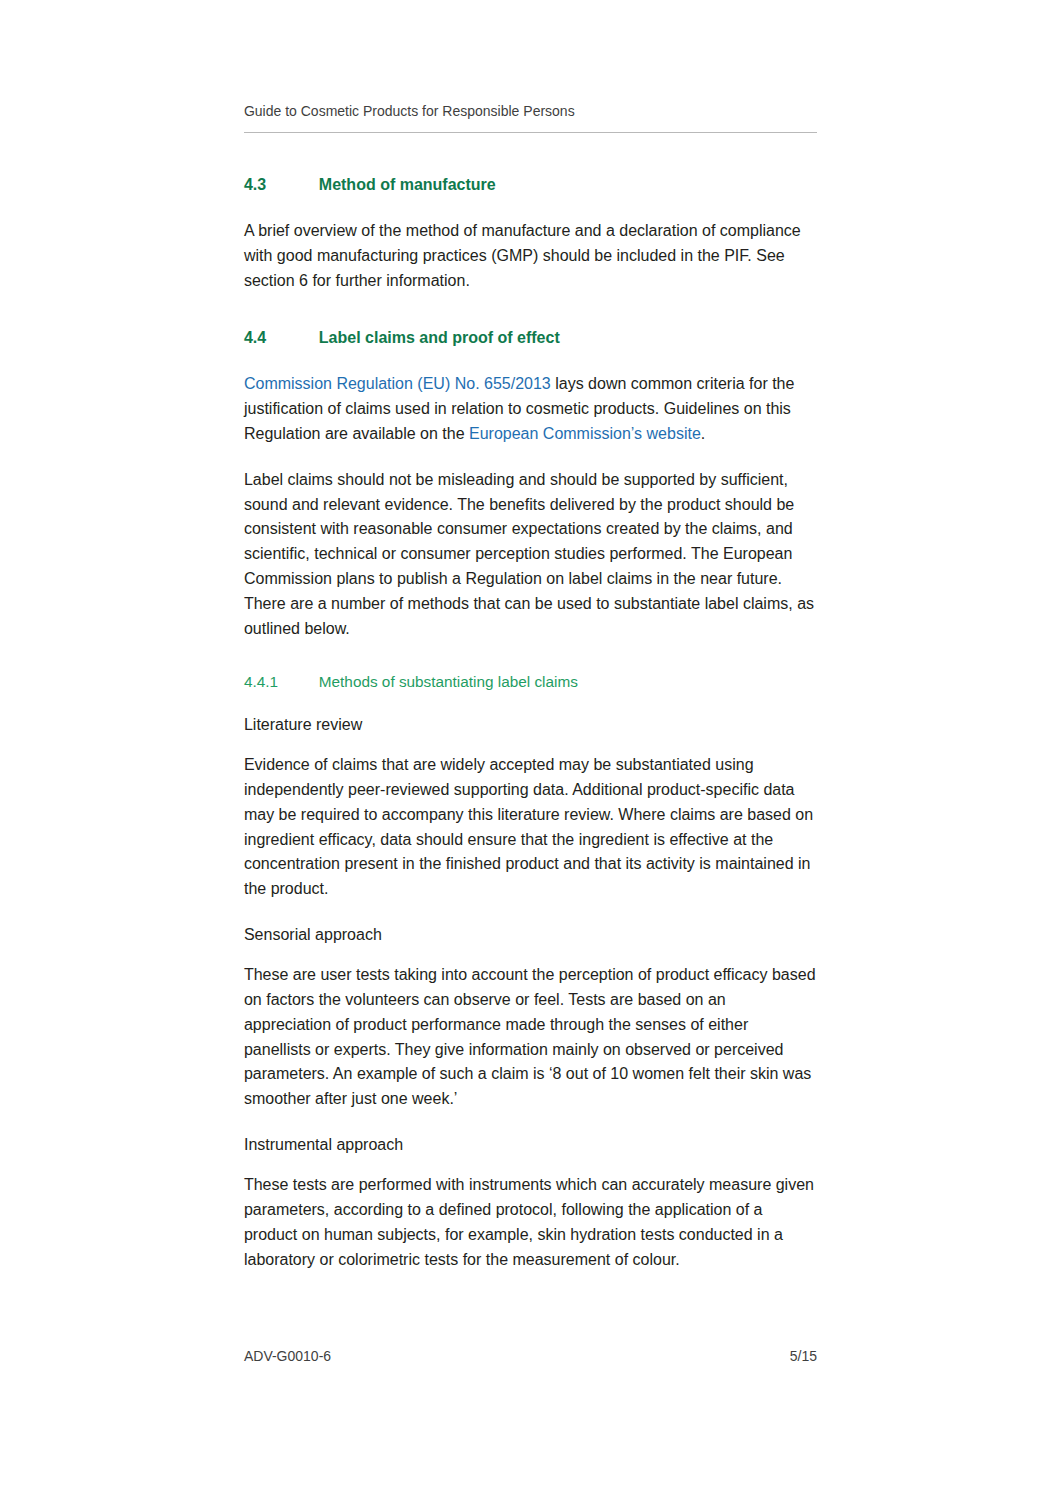Guide to Cosmetic Products for Responsible Persons
4.3 Method of manufacture
A brief overview of the method of manufacture and a declaration of compliance with good manufacturing practices (GMP) should be included in the PIF. See section 6 for further information.
4.4 Label claims and proof of effect
Commission Regulation (EU) No. 655/2013 lays down common criteria for the justification of claims used in relation to cosmetic products. Guidelines on this Regulation are available on the European Commission’s website.
Label claims should not be misleading and should be supported by sufficient, sound and relevant evidence. The benefits delivered by the product should be consistent with reasonable consumer expectations created by the claims, and scientific, technical or consumer perception studies performed. The European Commission plans to publish a Regulation on label claims in the near future. There are a number of methods that can be used to substantiate label claims, as outlined below.
4.4.1 Methods of substantiating label claims
Literature review
Evidence of claims that are widely accepted may be substantiated using independently peer-reviewed supporting data. Additional product-specific data may be required to accompany this literature review. Where claims are based on ingredient efficacy, data should ensure that the ingredient is effective at the concentration present in the finished product and that its activity is maintained in the product.
Sensorial approach
These are user tests taking into account the perception of product efficacy based on factors the volunteers can observe or feel. Tests are based on an appreciation of product performance made through the senses of either panellists or experts. They give information mainly on observed or perceived parameters. An example of such a claim is ‘8 out of 10 women felt their skin was smoother after just one week.’
Instrumental approach
These tests are performed with instruments which can accurately measure given parameters, according to a defined protocol, following the application of a product on human subjects, for example, skin hydration tests conducted in a laboratory or colorimetric tests for the measurement of colour.
ADV-G0010-6 5/15